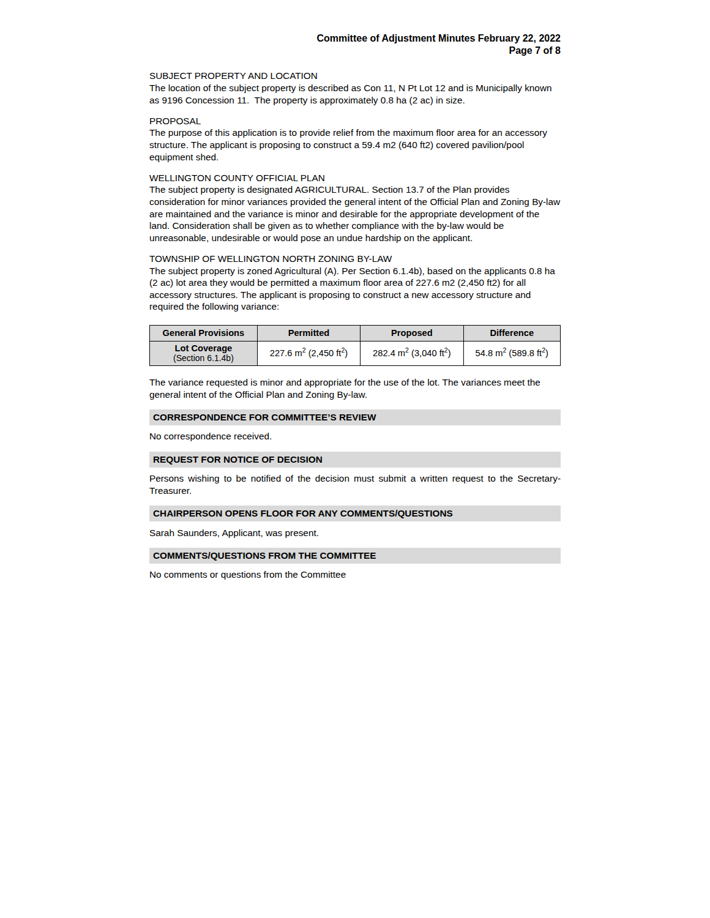Committee of Adjustment Minutes February 22, 2022 Page 7 of 8
SUBJECT PROPERTY AND LOCATION
The location of the subject property is described as Con 11, N Pt Lot 12 and is Municipally known as 9196 Concession 11. The property is approximately 0.8 ha (2 ac) in size.
PROPOSAL
The purpose of this application is to provide relief from the maximum floor area for an accessory structure. The applicant is proposing to construct a 59.4 m2 (640 ft2) covered pavilion/pool equipment shed.
WELLINGTON COUNTY OFFICIAL PLAN
The subject property is designated AGRICULTURAL. Section 13.7 of the Plan provides consideration for minor variances provided the general intent of the Official Plan and Zoning By-law are maintained and the variance is minor and desirable for the appropriate development of the land. Consideration shall be given as to whether compliance with the by-law would be unreasonable, undesirable or would pose an undue hardship on the applicant.
TOWNSHIP OF WELLINGTON NORTH ZONING BY-LAW
The subject property is zoned Agricultural (A). Per Section 6.1.4b), based on the applicants 0.8 ha (2 ac) lot area they would be permitted a maximum floor area of 227.6 m2 (2,450 ft2) for all accessory structures. The applicant is proposing to construct a new accessory structure and required the following variance:
| General Provisions | Permitted | Proposed | Difference |
| --- | --- | --- | --- |
| Lot Coverage (Section 6.1.4b) | 227.6 m 2 (2,450 ft 2 ) | 282.4 m 2 (3,040 ft 2 ) | 54.8 m 2 (589.8 ft 2 ) |
The variance requested is minor and appropriate for the use of the lot. The variances meet the general intent of the Official Plan and Zoning By-law.
CORRESPONDENCE FOR COMMITTEE’S REVIEW
No correspondence received.
REQUEST FOR NOTICE OF DECISION
Persons wishing to be notified of the decision must submit a written request to the Secretary-Treasurer.
CHAIRPERSON OPENS FLOOR FOR ANY COMMENTS/QUESTIONS
Sarah Saunders, Applicant, was present.
COMMENTS/QUESTIONS FROM THE COMMITTEE
No comments or questions from the Committee